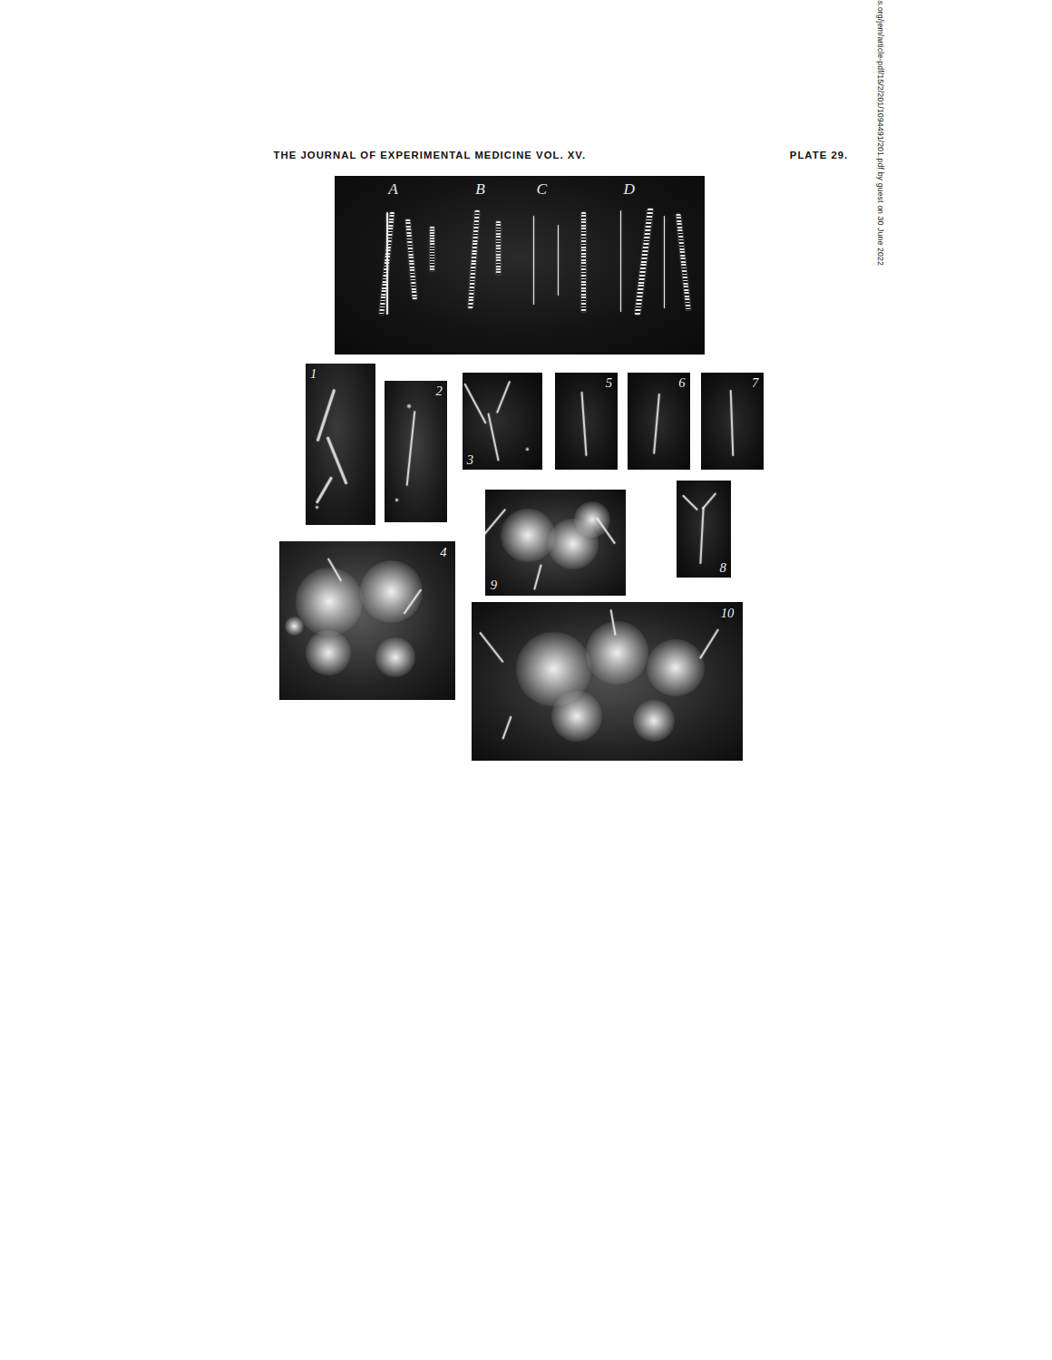THE JOURNAL OF EXPERIMENTAL MEDICINE VOL. XV. PLATE 29.
Downloaded from http://rupress.org/jem/article-pdf/15/2/201/1094491/201.pdf by guest on 30 June 2022
A
B
C
D
1
2
3
5
6
7
9
8
4
10